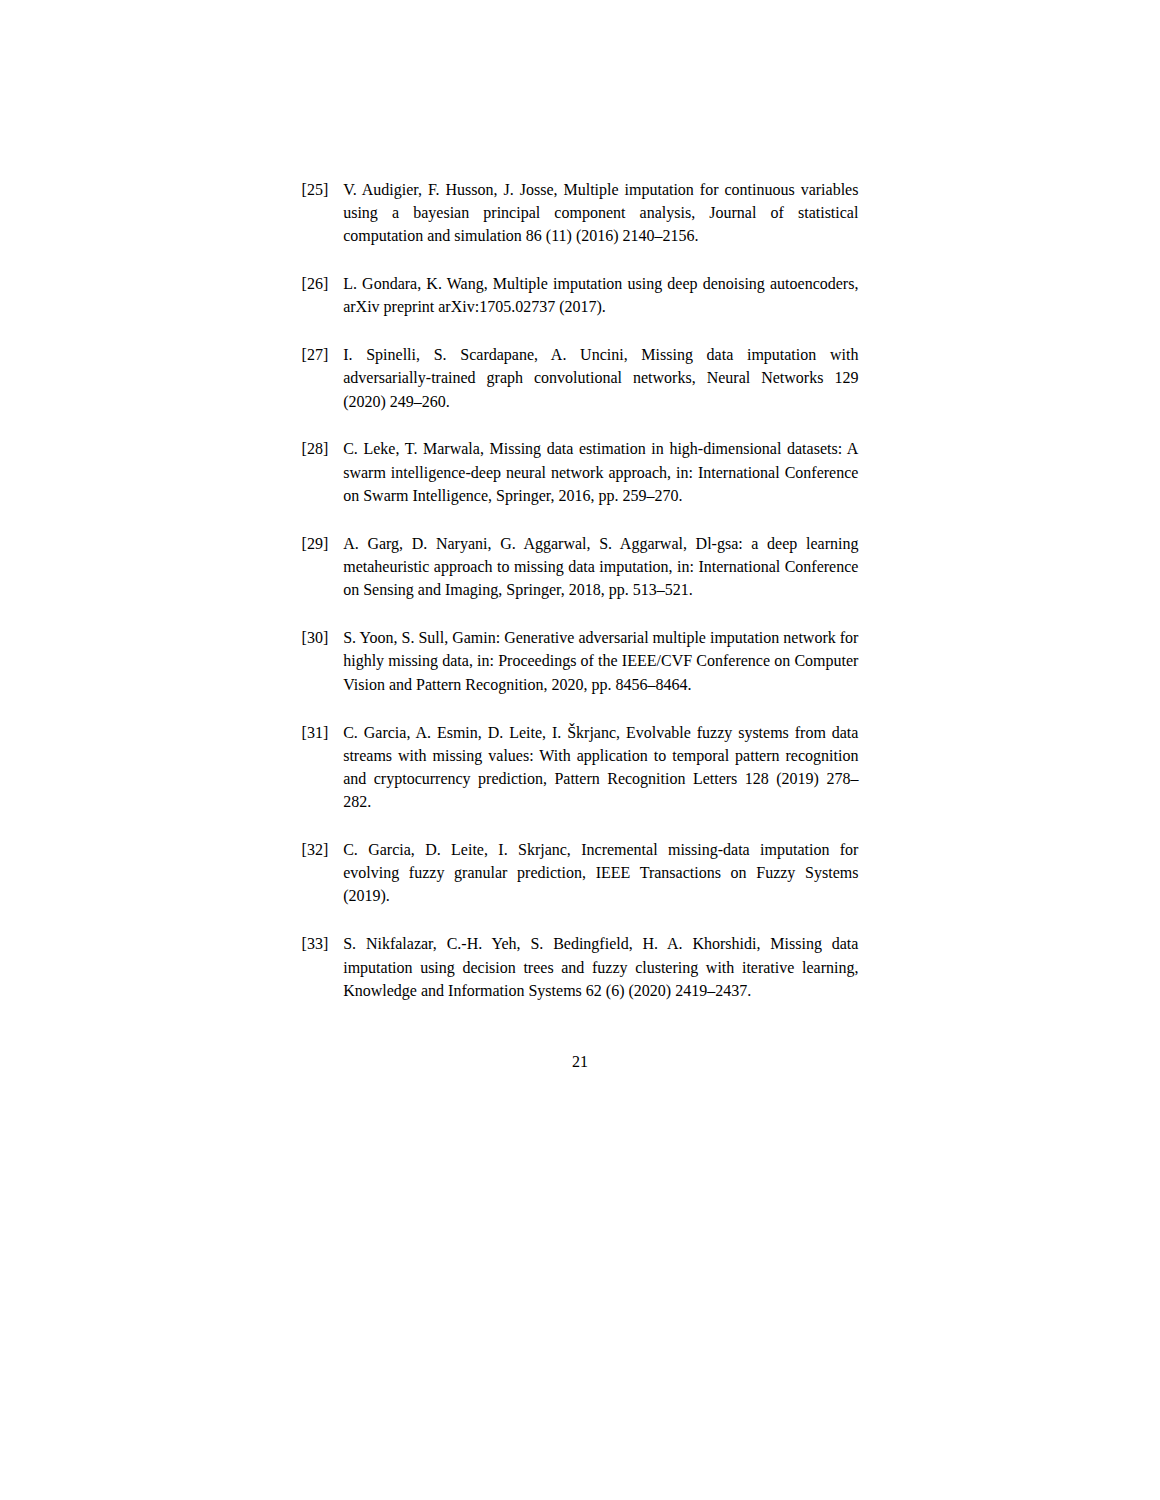[25] V. Audigier, F. Husson, J. Josse, Multiple imputation for continuous variables using a bayesian principal component analysis, Journal of statistical computation and simulation 86 (11) (2016) 2140–2156.
[26] L. Gondara, K. Wang, Multiple imputation using deep denoising autoencoders, arXiv preprint arXiv:1705.02737 (2017).
[27] I. Spinelli, S. Scardapane, A. Uncini, Missing data imputation with adversarially-trained graph convolutional networks, Neural Networks 129 (2020) 249–260.
[28] C. Leke, T. Marwala, Missing data estimation in high-dimensional datasets: A swarm intelligence-deep neural network approach, in: International Conference on Swarm Intelligence, Springer, 2016, pp. 259–270.
[29] A. Garg, D. Naryani, G. Aggarwal, S. Aggarwal, Dl-gsa: a deep learning metaheuristic approach to missing data imputation, in: International Conference on Sensing and Imaging, Springer, 2018, pp. 513–521.
[30] S. Yoon, S. Sull, Gamin: Generative adversarial multiple imputation network for highly missing data, in: Proceedings of the IEEE/CVF Conference on Computer Vision and Pattern Recognition, 2020, pp. 8456–8464.
[31] C. Garcia, A. Esmin, D. Leite, I. Škrjanc, Evolvable fuzzy systems from data streams with missing values: With application to temporal pattern recognition and cryptocurrency prediction, Pattern Recognition Letters 128 (2019) 278–282.
[32] C. Garcia, D. Leite, I. Skrjanc, Incremental missing-data imputation for evolving fuzzy granular prediction, IEEE Transactions on Fuzzy Systems (2019).
[33] S. Nikfalazar, C.-H. Yeh, S. Bedingfield, H. A. Khorshidi, Missing data imputation using decision trees and fuzzy clustering with iterative learning, Knowledge and Information Systems 62 (6) (2020) 2419–2437.
21